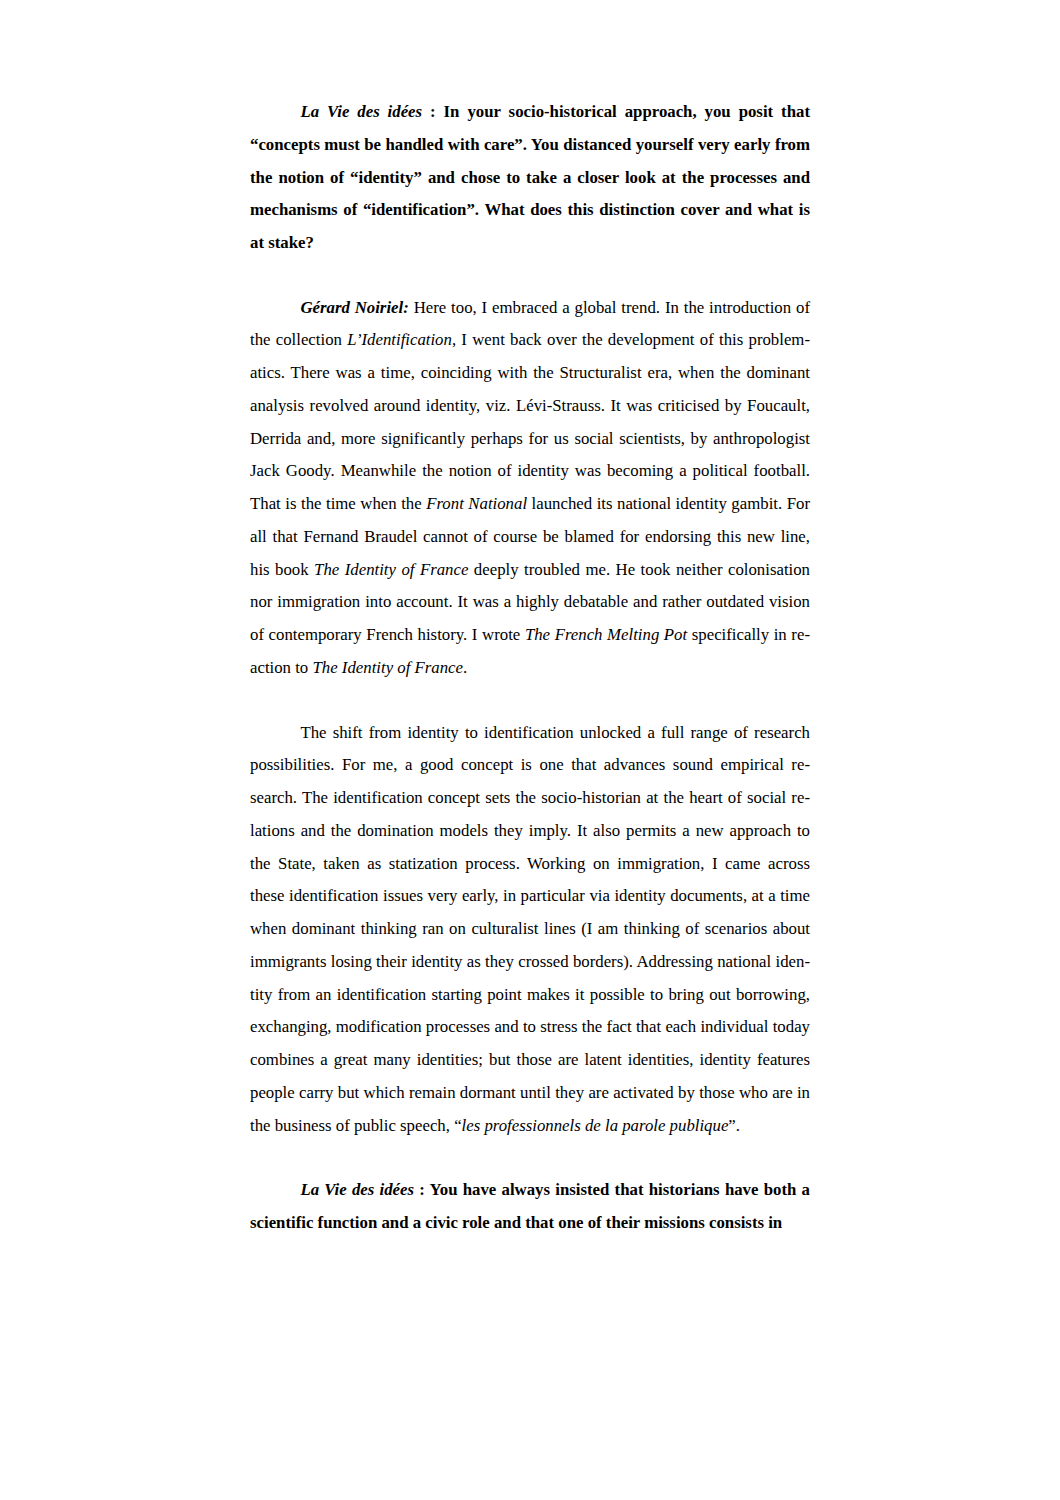La Vie des idées : In your socio-historical approach, you posit that “concepts must be handled with care”. You distanced yourself very early from the notion of “identity” and chose to take a closer look at the processes and mechanisms of “identification”. What does this distinction cover and what is at stake?
Gérard Noiriel: Here too, I embraced a global trend. In the introduction of the collection L’Identification, I went back over the development of this problematics. There was a time, coinciding with the Structuralist era, when the dominant analysis revolved around identity, viz. Lévi-Strauss. It was criticised by Foucault, Derrida and, more significantly perhaps for us social scientists, by anthropologist Jack Goody. Meanwhile the notion of identity was becoming a political football. That is the time when the Front National launched its national identity gambit. For all that Fernand Braudel cannot of course be blamed for endorsing this new line, his book The Identity of France deeply troubled me. He took neither colonisation nor immigration into account. It was a highly debatable and rather outdated vision of contemporary French history. I wrote The French Melting Pot specifically in reaction to The Identity of France.
The shift from identity to identification unlocked a full range of research possibilities. For me, a good concept is one that advances sound empirical research. The identification concept sets the socio-historian at the heart of social relations and the domination models they imply. It also permits a new approach to the State, taken as statization process. Working on immigration, I came across these identification issues very early, in particular via identity documents, at a time when dominant thinking ran on culturalist lines (I am thinking of scenarios about immigrants losing their identity as they crossed borders). Addressing national identity from an identification starting point makes it possible to bring out borrowing, exchanging, modification processes and to stress the fact that each individual today combines a great many identities; but those are latent identities, identity features people carry but which remain dormant until they are activated by those who are in the business of public speech, “les professionnels de la parole publique”.
La Vie des idées : You have always insisted that historians have both a scientific function and a civic role and that one of their missions consists in